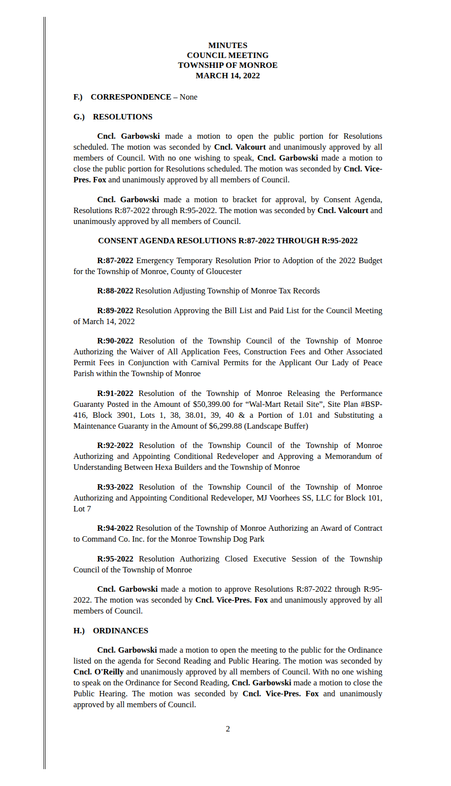MINUTES
COUNCIL MEETING
TOWNSHIP OF MONROE
MARCH 14, 2022
F.) CORRESPONDENCE – None
G.) RESOLUTIONS
Cncl. Garbowski made a motion to open the public portion for Resolutions scheduled. The motion was seconded by Cncl. Valcourt and unanimously approved by all members of Council. With no one wishing to speak, Cncl. Garbowski made a motion to close the public portion for Resolutions scheduled. The motion was seconded by Cncl. Vice-Pres. Fox and unanimously approved by all members of Council.
Cncl. Garbowski made a motion to bracket for approval, by Consent Agenda, Resolutions R:87-2022 through R:95-2022. The motion was seconded by Cncl. Valcourt and unanimously approved by all members of Council.
Consent Agenda Resolutions R:87-2022 through R:95-2022
R:87-2022 Emergency Temporary Resolution Prior to Adoption of the 2022 Budget for the Township of Monroe, County of Gloucester
R:88-2022 Resolution Adjusting Township of Monroe Tax Records
R:89-2022 Resolution Approving the Bill List and Paid List for the Council Meeting of March 14, 2022
R:90-2022 Resolution of the Township Council of the Township of Monroe Authorizing the Waiver of All Application Fees, Construction Fees and Other Associated Permit Fees in Conjunction with Carnival Permits for the Applicant Our Lady of Peace Parish within the Township of Monroe
R:91-2022 Resolution of the Township of Monroe Releasing the Performance Guaranty Posted in the Amount of $50,399.00 for “Wal-Mart Retail Site”, Site Plan #BSP-416, Block 3901, Lots 1, 38, 38.01, 39, 40 & a Portion of 1.01 and Substituting a Maintenance Guaranty in the Amount of $6,299.88 (Landscape Buffer)
R:92-2022 Resolution of the Township Council of the Township of Monroe Authorizing and Appointing Conditional Redeveloper and Approving a Memorandum of Understanding Between Hexa Builders and the Township of Monroe
R:93-2022 Resolution of the Township Council of the Township of Monroe Authorizing and Appointing Conditional Redeveloper, MJ Voorhees SS, LLC for Block 101, Lot 7
R:94-2022 Resolution of the Township of Monroe Authorizing an Award of Contract to Command Co. Inc. for the Monroe Township Dog Park
R:95-2022 Resolution Authorizing Closed Executive Session of the Township Council of the Township of Monroe
Cncl. Garbowski made a motion to approve Resolutions R:87-2022 through R:95-2022. The motion was seconded by Cncl. Vice-Pres. Fox and unanimously approved by all members of Council.
H.) ORDINANCES
Cncl. Garbowski made a motion to open the meeting to the public for the Ordinance listed on the agenda for Second Reading and Public Hearing. The motion was seconded by Cncl. O'Reilly and unanimously approved by all members of Council. With no one wishing to speak on the Ordinance for Second Reading, Cncl. Garbowski made a motion to close the Public Hearing. The motion was seconded by Cncl. Vice-Pres. Fox and unanimously approved by all members of Council.
2